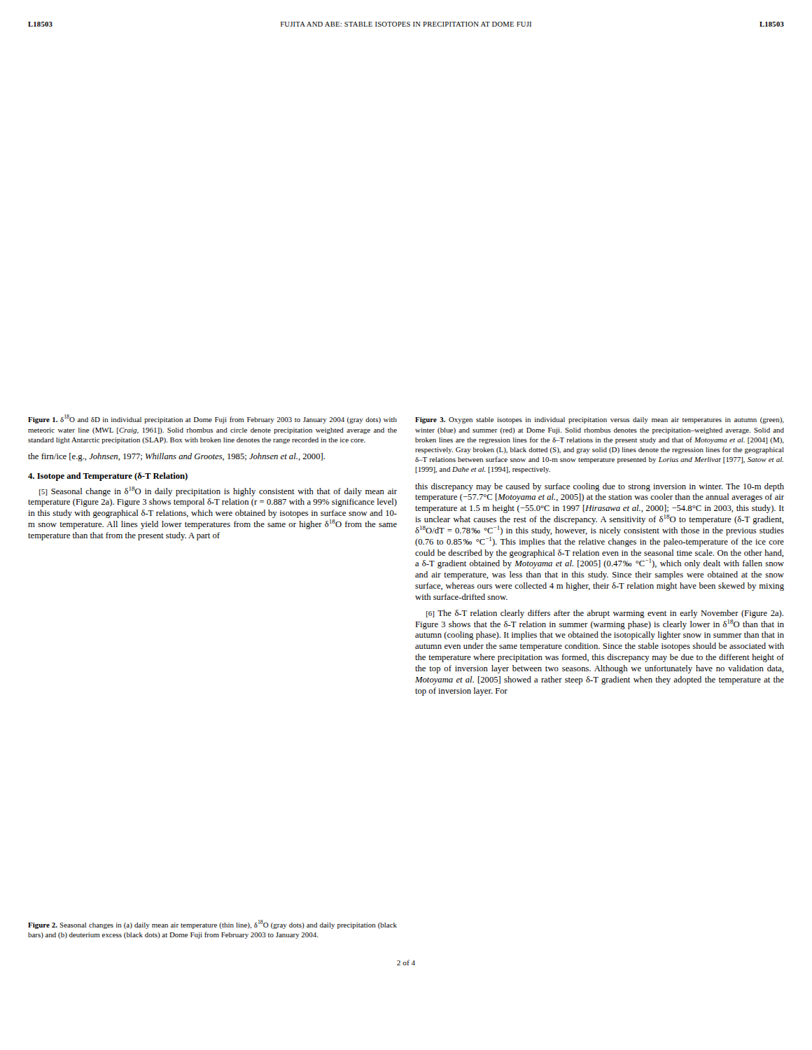L18503 FUJITA AND ABE: STABLE ISOTOPES IN PRECIPITATION AT DOME FUJI L18503
Figure 1. δ18O and δD in individual precipitation at Dome Fuji from February 2003 to January 2004 (gray dots) with meteoric water line (MWL [Craig, 1961]). Solid rhombus and circle denote precipitation weighted average and the standard light Antarctic precipitation (SLAP). Box with broken line denotes the range recorded in the ice core.
the firn/ice [e.g., Johnsen, 1977; Whillans and Grootes, 1985; Johnsen et al., 2000].
4. Isotope and Temperature (δ-T Relation)
[5] Seasonal change in δ18O in daily precipitation is highly consistent with that of daily mean air temperature (Figure 2a). Figure 3 shows temporal δ-T relation (r = 0.887 with a 99% significance level) in this study with geographical δ-T relations, which were obtained by isotopes in surface snow and 10-m snow temperature. All lines yield lower temperatures from the same or higher δ18O from the same temperature than that from the present study. A part of
Figure 2. Seasonal changes in (a) daily mean air temperature (thin line), δ18O (gray dots) and daily precipitation (black bars) and (b) deuterium excess (black dots) at Dome Fuji from February 2003 to January 2004.
Figure 3. Oxygen stable isotopes in individual precipitation versus daily mean air temperatures in autumn (green), winter (blue) and summer (red) at Dome Fuji. Solid rhombus denotes the precipitation–weighted average. Solid and broken lines are the regression lines for the δ–T relations in the present study and that of Motoyama et al. [2004] (M), respectively. Gray broken (L), black dotted (S), and gray solid (D) lines denote the regression lines for the geographical δ–T relations between surface snow and 10-m snow temperature presented by Lorius and Merlivat [1977], Satow et al. [1999], and Dahe et al. [1994], respectively.
this discrepancy may be caused by surface cooling due to strong inversion in winter. The 10-m depth temperature (−57.7°C [Motoyama et al., 2005]) at the station was cooler than the annual averages of air temperature at 1.5 m height (−55.0°C in 1997 [Hirasawa et al., 2000]; −54.8°C in 2003, this study). It is unclear what causes the rest of the discrepancy. A sensitivity of δ18O to temperature (δ-T gradient, δ18O/dT = 0.78‰ °C−1) in this study, however, is nicely consistent with those in the previous studies (0.76 to 0.85‰ °C−1). This implies that the relative changes in the paleo-temperature of the ice core could be described by the geographical δ-T relation even in the seasonal time scale. On the other hand, a δ-T gradient obtained by Motoyama et al. [2005] (0.47‰ °C−1), which only dealt with fallen snow and air temperature, was less than that in this study. Since their samples were obtained at the snow surface, whereas ours were collected 4 m higher, their δ-T relation might have been skewed by mixing with surface-drifted snow.
[6] The δ-T relation clearly differs after the abrupt warming event in early November (Figure 2a). Figure 3 shows that the δ-T relation in summer (warming phase) is clearly lower in δ18O than that in autumn (cooling phase). It implies that we obtained the isotopically lighter snow in summer than that in autumn even under the same temperature condition. Since the stable isotopes should be associated with the temperature where precipitation was formed, this discrepancy may be due to the different height of the top of inversion layer between two seasons. Although we unfortunately have no validation data, Motoyama et al. [2005] showed a rather steep δ-T gradient when they adopted the temperature at the top of inversion layer. For
2 of 4